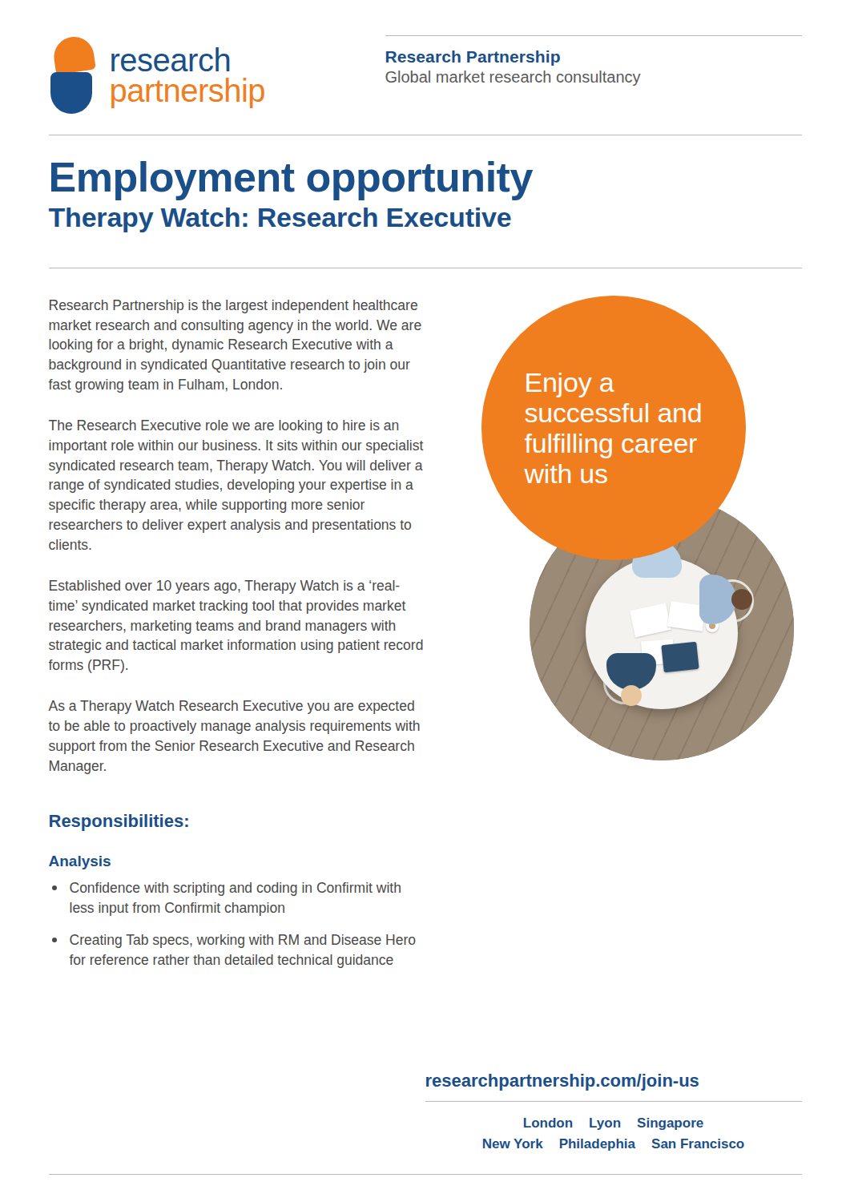research partnership
Research Partnership
Global market research consultancy
Employment opportunity
Therapy Watch: Research Executive
Research Partnership is the largest independent healthcare market research and consulting agency in the world. We are looking for a bright, dynamic Research Executive with a background in syndicated Quantitative research to join our fast growing team in Fulham, London.
The Research Executive role we are looking to hire is an important role within our business. It sits within our specialist syndicated research team, Therapy Watch. You will deliver a range of syndicated studies, developing your expertise in a specific therapy area, while supporting more senior researchers to deliver expert analysis and presentations to clients.
Established over 10 years ago, Therapy Watch is a ‘real-time’ syndicated market tracking tool that provides market researchers, marketing teams and brand managers with strategic and tactical market information using patient record forms (PRF).
As a Therapy Watch Research Executive you are expected to be able to proactively manage analysis requirements with support from the Senior Research Executive and Research Manager.
Responsibilities:
Analysis
Confidence with scripting and coding in Confirmit with less input from Confirmit champion
Creating Tab specs, working with RM and Disease Hero for reference rather than detailed technical guidance
Enjoy a
successful and
fulfilling career
with us
researchpartnership.com/join-us
London Lyon Singapore
New York Philadephia San Francisco